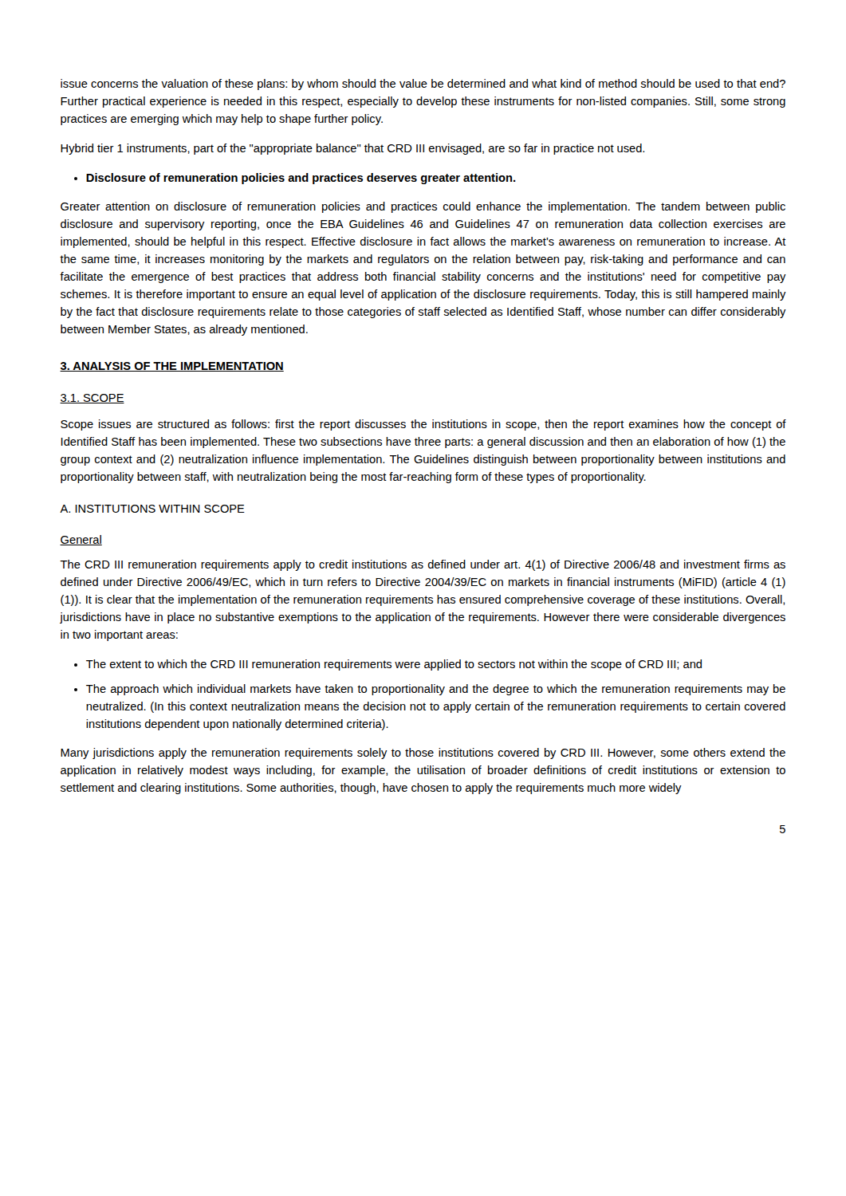issue concerns the valuation of these plans: by whom should the value be determined and what kind of method should be used to that end? Further practical experience is needed in this respect, especially to develop these instruments for non-listed companies. Still, some strong practices are emerging which may help to shape further policy.
Hybrid tier 1 instruments, part of the "appropriate balance" that CRD III envisaged, are so far in practice not used.
Disclosure of remuneration policies and practices deserves greater attention.
Greater attention on disclosure of remuneration policies and practices could enhance the implementation. The tandem between public disclosure and supervisory reporting, once the EBA Guidelines 46 and Guidelines 47 on remuneration data collection exercises are implemented, should be helpful in this respect. Effective disclosure in fact allows the market's awareness on remuneration to increase. At the same time, it increases monitoring by the markets and regulators on the relation between pay, risk-taking and performance and can facilitate the emergence of best practices that address both financial stability concerns and the institutions' need for competitive pay schemes. It is therefore important to ensure an equal level of application of the disclosure requirements. Today, this is still hampered mainly by the fact that disclosure requirements relate to those categories of staff selected as Identified Staff, whose number can differ considerably between Member States, as already mentioned.
3. ANALYSIS OF THE IMPLEMENTATION
3.1. SCOPE
Scope issues are structured as follows: first the report discusses the institutions in scope, then the report examines how the concept of Identified Staff has been implemented. These two subsections have three parts: a general discussion and then an elaboration of how (1) the group context and (2) neutralization influence implementation. The Guidelines distinguish between proportionality between institutions and proportionality between staff, with neutralization being the most far-reaching form of these types of proportionality.
A. INSTITUTIONS WITHIN SCOPE
General
The CRD III remuneration requirements apply to credit institutions as defined under art. 4(1) of Directive 2006/48 and investment firms as defined under Directive 2006/49/EC, which in turn refers to Directive 2004/39/EC on markets in financial instruments (MiFID) (article 4 (1)(1)). It is clear that the implementation of the remuneration requirements has ensured comprehensive coverage of these institutions. Overall, jurisdictions have in place no substantive exemptions to the application of the requirements. However there were considerable divergences in two important areas:
The extent to which the CRD III remuneration requirements were applied to sectors not within the scope of CRD III; and
The approach which individual markets have taken to proportionality and the degree to which the remuneration requirements may be neutralized. (In this context neutralization means the decision not to apply certain of the remuneration requirements to certain covered institutions dependent upon nationally determined criteria).
Many jurisdictions apply the remuneration requirements solely to those institutions covered by CRD III. However, some others extend the application in relatively modest ways including, for example, the utilisation of broader definitions of credit institutions or extension to settlement and clearing institutions. Some authorities, though, have chosen to apply the requirements much more widely
5